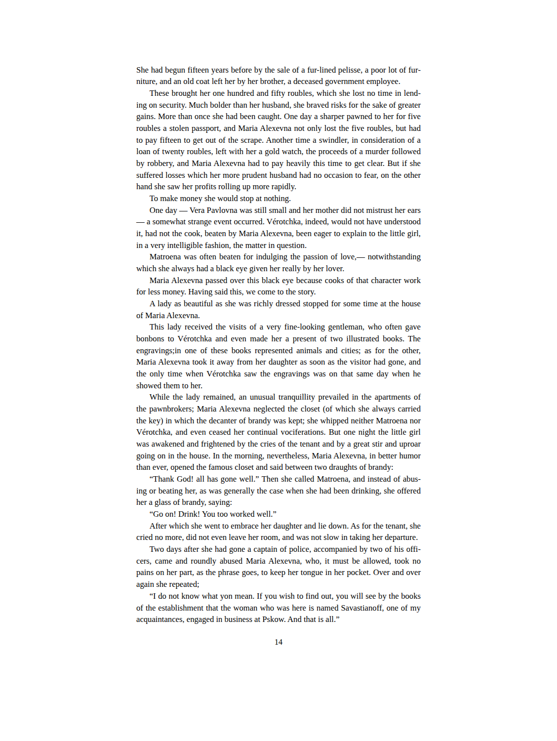She had begun fifteen years before by the sale of a fur-lined pelisse, a poor lot of furniture, and an old coat left her by her brother, a deceased government employee.
These brought her one hundred and fifty roubles, which she lost no time in lending on security. Much bolder than her husband, she braved risks for the sake of greater gains. More than once she had been caught. One day a sharper pawned to her for five roubles a stolen passport, and Maria Alexevna not only lost the five roubles, but had to pay fifteen to get out of the scrape. Another time a swindler, in consideration of a loan of twenty roubles, left with her a gold watch, the proceeds of a murder followed by robbery, and Maria Alexevna had to pay heavily this time to get clear. But if she suffered losses which her more prudent husband had no occasion to fear, on the other hand she saw her profits rolling up more rapidly.
To make money she would stop at nothing.
One day — Vera Pavlovna was still small and her mother did not mistrust her ears — a somewhat strange event occurred. Vérotchka, indeed, would not have understood it, had not the cook, beaten by Maria Alexevna, been eager to explain to the little girl, in a very intelligible fashion, the matter in question.
Matroena was often beaten for indulging the passion of love,— notwithstanding which she always had a black eye given her really by her lover.
Maria Alexevna passed over this black eye because cooks of that character work for less money. Having said this, we come to the story.
A lady as beautiful as she was richly dressed stopped for some time at the house of Maria Alexevna.
This lady received the visits of a very fine-looking gentleman, who often gave bonbons to Vérotchka and even made her a present of two illustrated books. The engravings;in one of these books represented animals and cities; as for the other, Maria Alexevna took it away from her daughter as soon as the visitor had gone, and the only time when Vérotchka saw the engravings was on that same day when he showed them to her.
While the lady remained, an unusual tranquillity prevailed in the apartments of the pawnbrokers; Maria Alexevna neglected the closet (of which she always carried the key) in which the decanter of brandy was kept; she whipped neither Matroena nor Vérotchka, and even ceased her continual vociferations. But one night the little girl was awakened and frightened by the cries of the tenant and by a great stir and uproar going on in the house. In the morning, nevertheless, Maria Alexevna, in better humor than ever, opened the famous closet and said between two draughts of brandy:
“Thank God! all has gone well.” Then she called Matroena, and instead of abusing or beating her, as was generally the case when she had been drinking, she offered her a glass of brandy, saying:
“Go on! Drink! You too worked well.”
After which she went to embrace her daughter and lie down. As for the tenant, she cried no more, did not even leave her room, and was not slow in taking her departure.
Two days after she had gone a captain of police, accompanied by two of his officers, came and roundly abused Maria Alexevna, who, it must be allowed, took no pains on her part, as the phrase goes, to keep her tongue in her pocket. Over and over again she repeated;
“I do not know what yon mean. If you wish to find out, you will see by the books of the establishment that the woman who was here is named Savastianoff, one of my acquaintances, engaged in business at Pskow. And that is all.”
14